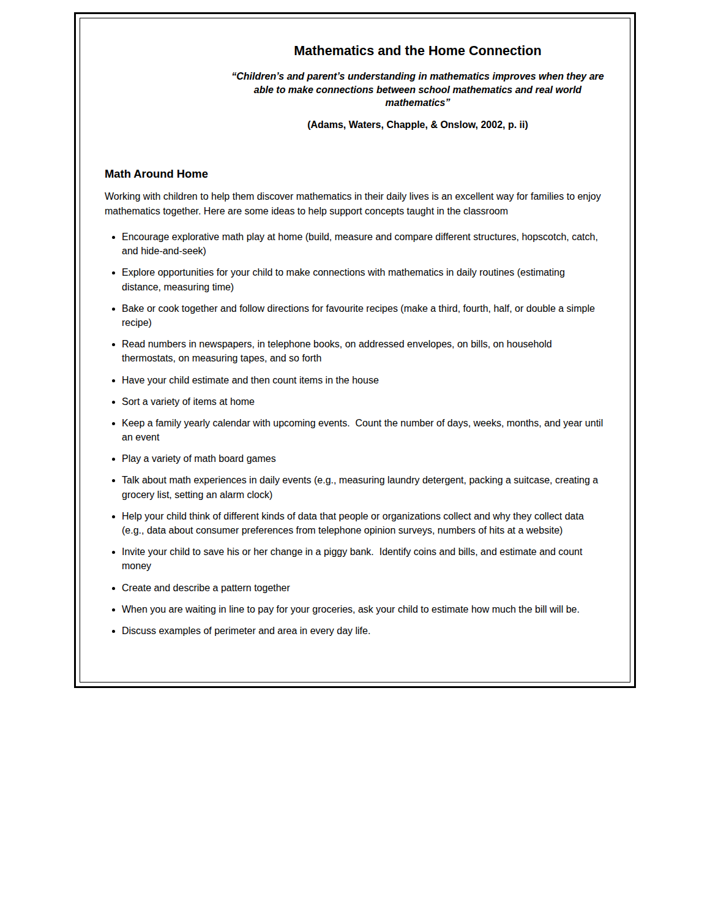Mathematics and the Home Connection
“Children’s and parent’s understanding in mathematics improves when they are able to make connections between school mathematics and real world mathematics”
(Adams, Waters, Chapple, & Onslow, 2002, p. ii)
Math Around Home
Working with children to help them discover mathematics in their daily lives is an excellent way for families to enjoy mathematics together. Here are some ideas to help support concepts taught in the classroom
Encourage explorative math play at home (build, measure and compare different structures, hopscotch, catch, and hide-and-seek)
Explore opportunities for your child to make connections with mathematics in daily routines (estimating distance, measuring time)
Bake or cook together and follow directions for favourite recipes (make a third, fourth, half, or double a simple recipe)
Read numbers in newspapers, in telephone books, on addressed envelopes, on bills, on household thermostats, on measuring tapes, and so forth
Have your child estimate and then count items in the house
Sort a variety of items at home
Keep a family yearly calendar with upcoming events. Count the number of days, weeks, months, and year until an event
Play a variety of math board games
Talk about math experiences in daily events (e.g., measuring laundry detergent, packing a suitcase, creating a grocery list, setting an alarm clock)
Help your child think of different kinds of data that people or organizations collect and why they collect data (e.g., data about consumer preferences from telephone opinion surveys, numbers of hits at a website)
Invite your child to save his or her change in a piggy bank. Identify coins and bills, and estimate and count money
Create and describe a pattern together
When you are waiting in line to pay for your groceries, ask your child to estimate how much the bill will be.
Discuss examples of perimeter and area in every day life.